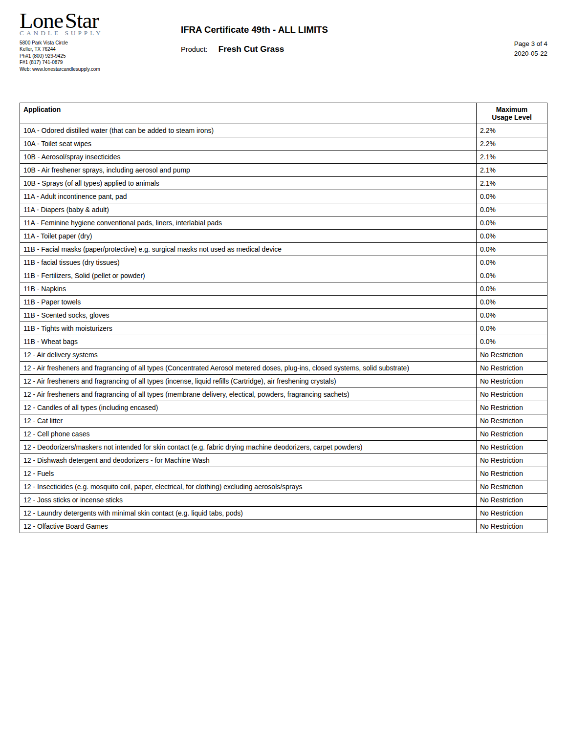Lone Star
CANDLE SUPPLY
5800 Park Vista Circle
Keller, TX 76244
Ph#1 (800) 929-9425
F#1 (817) 741-0879
Web: www.lonestarcandlesupply.com
IFRA Certificate 49th - ALL LIMITS
Product: Fresh Cut Grass
Page 3 of 4
2020-05-22
| Application | Maximum Usage Level |
| --- | --- |
| 10A - Odored distilled water (that can be added to steam irons) | 2.2% |
| 10A - Toilet seat wipes | 2.2% |
| 10B - Aerosol/spray insecticides | 2.1% |
| 10B - Air freshener sprays, including aerosol and pump | 2.1% |
| 10B - Sprays (of all types) applied to animals | 2.1% |
| 11A - Adult incontinence pant, pad | 0.0% |
| 11A - Diapers (baby & adult) | 0.0% |
| 11A - Feminine hygiene conventional pads, liners, interlabial pads | 0.0% |
| 11A - Toilet paper (dry) | 0.0% |
| 11B - Facial masks (paper/protective) e.g. surgical masks not used as medical device | 0.0% |
| 11B - facial tissues (dry tissues) | 0.0% |
| 11B - Fertilizers, Solid (pellet or powder) | 0.0% |
| 11B - Napkins | 0.0% |
| 11B - Paper towels | 0.0% |
| 11B - Scented socks, gloves | 0.0% |
| 11B - Tights with moisturizers | 0.0% |
| 11B - Wheat bags | 0.0% |
| 12 - Air delivery systems | No Restriction |
| 12 - Air fresheners and fragrancing of all types (Concentrated Aerosol metered doses, plug-ins, closed systems, solid substrate) | No Restriction |
| 12 - Air fresheners and fragrancing of all types (incense, liquid refills (Cartridge), air freshening crystals) | No Restriction |
| 12 - Air fresheners and fragrancing of all types (membrane delivery, electical, powders, fragrancing sachets) | No Restriction |
| 12 - Candles of all types (including encased) | No Restriction |
| 12 - Cat litter | No Restriction |
| 12 - Cell phone cases | No Restriction |
| 12 - Deodorizers/maskers not intended for skin contact (e.g. fabric drying machine deodorizers, carpet powders) | No Restriction |
| 12 - Dishwash detergent and deodorizers - for Machine Wash | No Restriction |
| 12 - Fuels | No Restriction |
| 12 - Insecticides (e.g. mosquito coil, paper, electrical, for clothing) excluding aerosols/sprays | No Restriction |
| 12 - Joss sticks or incense sticks | No Restriction |
| 12 - Laundry detergents with minimal skin contact (e.g. liquid tabs, pods) | No Restriction |
| 12 - Olfactive Board Games | No Restriction |